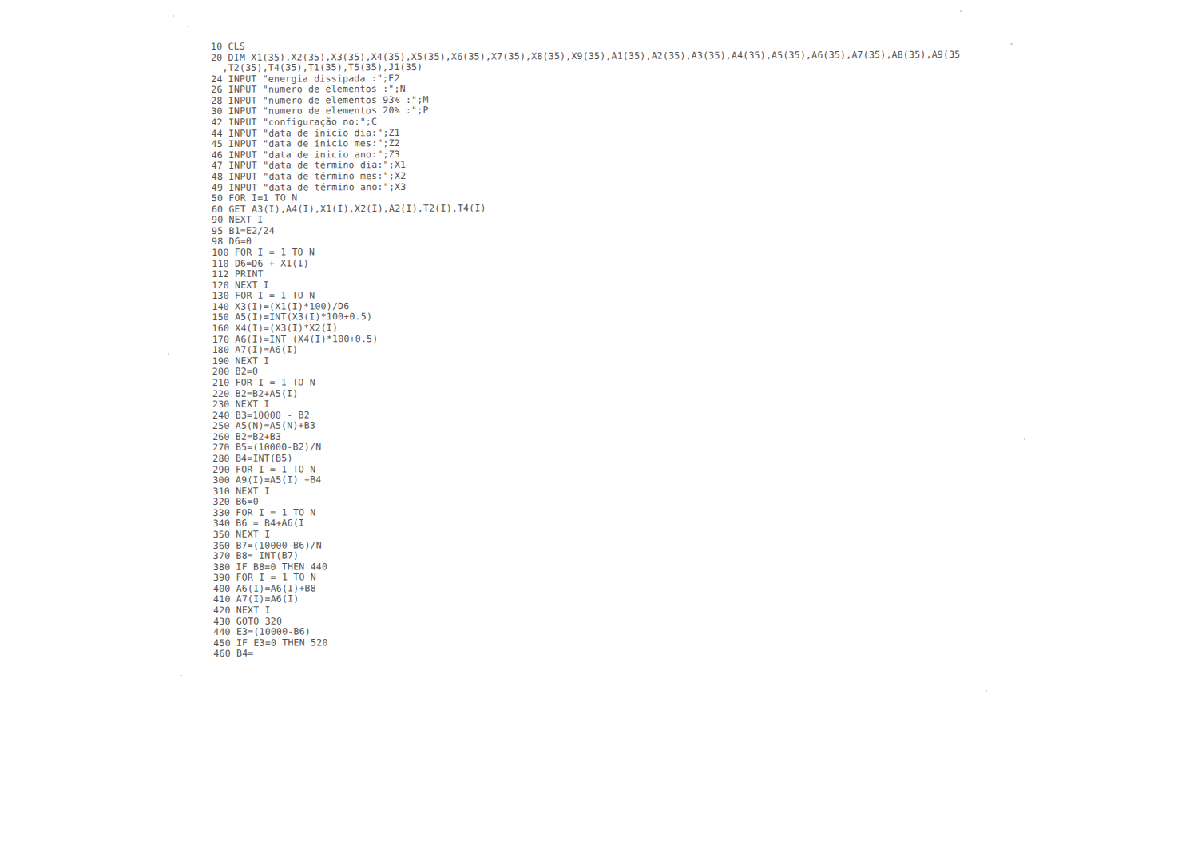10 CLS
20 DIM X1(35),X2(35),X3(35),X4(35),X5(35),X6(35),X7(35),X8(35),X9(35),A1(35),A2(35),A3(35),A4(35),A5(35),A6(35),A7(35),A8(35),A9(35
  ,T2(35),T4(35),T1(35),T5(35),J1(35)
24 INPUT "energia dissipada :";E2
26 INPUT "numero de elementos :";N
28 INPUT "numero de elementos 93% :";M
30 INPUT "numero de elementos 20% :";P
42 INPUT "configuração no:";C
44 INPUT "data de inicio dia:";Z1
45 INPUT "data de inicio mes:";Z2
46 INPUT "data de inicio ano:";Z3
47 INPUT "data de término dia:";X1
48 INPUT "data de término mes:";X2
49 INPUT "data de término ano:";X3
50 FOR I=1 TO N
60 GET A3(I),A4(I),X1(I),X2(I),A2(I),T2(I),T4(I)
90 NEXT I
95 B1=E2/24
98 D6=0
100 FOR I = 1 TO N
110 D6=D6 + X1(I)
112 PRINT
120 NEXT I
130 FOR I = 1 TO N
140 X3(I)=(X1(I)*100)/D6
150 A5(I)=INT(X3(I)*100+0.5)
160 X4(I)=(X3(I)*X2(I)
170 A6(I)=INT (X4(I)*100+0.5)
180 A7(I)=A6(I)
190 NEXT I
200 B2=0
210 FOR I = 1 TO N
220 B2=B2+A5(I)
230 NEXT I
240 B3=10000 - B2
250 A5(N)=A5(N)+B3
260 B2=B2+B3
270 B5=(10000-B2)/N
280 B4=INT(B5)
290 FOR I = 1 TO N
300 A9(I)=A5(I) +B4
310 NEXT I
320 B6=0
330 FOR I = 1 TO N
340 B6 = B4+A6(I
350 NEXT I
360 B7=(10000-B6)/N
370 B8= INT(B7)
380 IF B8=0 THEN 440
390 FOR I = 1 TO N
400 A6(I)=A6(I)+B8
410 A7(I)=A6(I)
420 NEXT I
430 GOTO 320
440 E3=(10000-B6)
450 IF E3=0 THEN 520
460 B4=